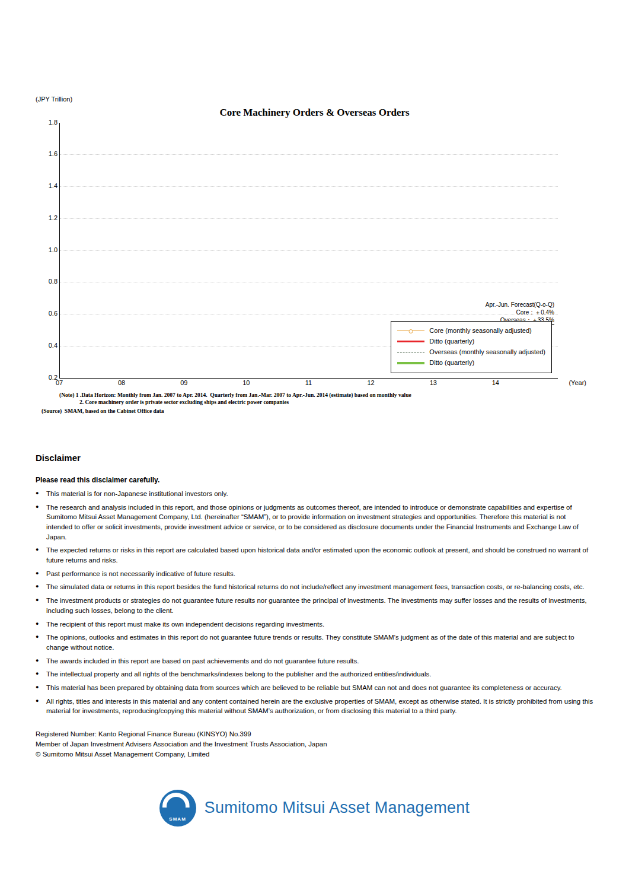(JPY Trillion)
Core Machinery Orders & Overseas Orders
1.8 1.6 1.4 1.2 1.0 0.8 0.6 0.4 0.2
Apr.-Jun. Forecast(Q-o-Q)
Core：＋0.4%
Overseas：＋33.5%
Core (monthly seasonally adjusted)
Ditto (quarterly)
Overseas (monthly seasonally adjusted)
Ditto (quarterly)
07 08 09 10 11 12 13 14 (Year)
(Note) 1 .Data Horizon: Monthly from Jan. 2007 to Apr. 2014. Quarterly from Jan.-Mar. 2007 to Apr.-Jun. 2014 (estimate) based on monthly value
2. Core machinery order is private sector excluding ships and electric power companies
(Source) SMAM, based on the Cabinet Office data
Disclaimer
Please read this disclaimer carefully.
This material is for non-Japanese institutional investors only.
The research and analysis included in this report, and those opinions or judgments as outcomes thereof, are intended to introduce or demonstrate capabilities and expertise of Sumitomo Mitsui Asset Management Company, Ltd. (hereinafter “SMAM”), or to provide information on investment strategies and opportunities. Therefore this material is not intended to offer or solicit investments, provide investment advice or service, or to be considered as disclosure documents under the Financial Instruments and Exchange Law of Japan.
The expected returns or risks in this report are calculated based upon historical data and/or estimated upon the economic outlook at present, and should be construed no warrant of future returns and risks.
Past performance is not necessarily indicative of future results.
The simulated data or returns in this report besides the fund historical returns do not include/reflect any investment management fees, transaction costs, or re-balancing costs, etc.
The investment products or strategies do not guarantee future results nor guarantee the principal of investments. The investments may suffer losses and the results of investments, including such losses, belong to the client.
The recipient of this report must make its own independent decisions regarding investments.
The opinions, outlooks and estimates in this report do not guarantee future trends or results. They constitute SMAM’s judgment as of the date of this material and are subject to change without notice.
The awards included in this report are based on past achievements and do not guarantee future results.
The intellectual property and all rights of the benchmarks/indexes belong to the publisher and the authorized entities/individuals.
This material has been prepared by obtaining data from sources which are believed to be reliable but SMAM can not and does not guarantee its completeness or accuracy.
All rights, titles and interests in this material and any content contained herein are the exclusive properties of SMAM, except as otherwise stated. It is strictly prohibited from using this material for investments, reproducing/copying this material without SMAM’s authorization, or from disclosing this material to a third party.
Registered Number: Kanto Regional Finance Bureau (KINSYO) No.399
Member of Japan Investment Advisers Association and the Investment Trusts Association, Japan
© Sumitomo Mitsui Asset Management Company, Limited
SMAM
Sumitomo Mitsui Asset Management